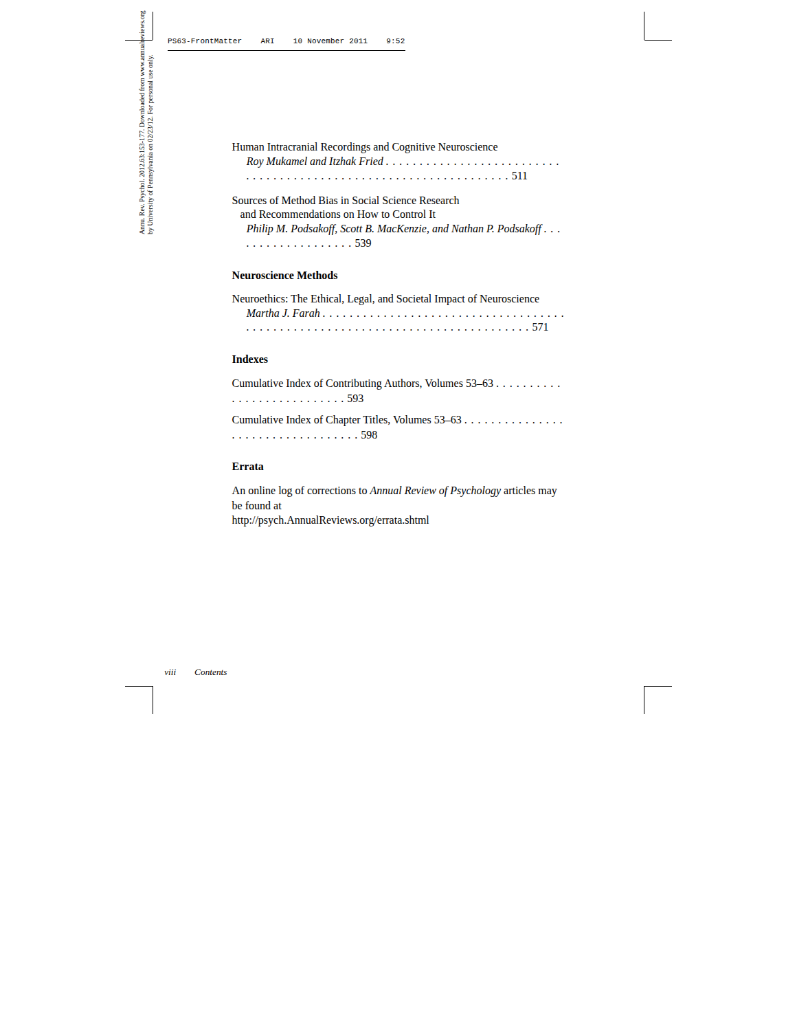PS63-FrontMatter ARI 10 November 2011 9:52
Annu. Rev. Psychol. 2012.63:153-177. Downloaded from www.annualreviews.org by University of Pennsylvania on 02/23/12. For personal use only.
Human Intracranial Recordings and Cognitive Neuroscience
Roy Mukamel and Itzhak Fried . . . . . . . . . . . . . . . . . . . . . . . . . . . . . . . . . . . . . . . . . . . . . . . . . . . . . . . . . . . . . . . . . 511
Sources of Method Bias in Social Science Research
and Recommendations on How to Control It
Philip M. Podsakoff, Scott B. MacKenzie, and Nathan P. Podsakoff . . . . . . . . . . . . . . . . . . . 539
Neuroscience Methods
Neuroethics: The Ethical, Legal, and Societal Impact of Neuroscience
Martha J. Farah . . . . . . . . . . . . . . . . . . . . . . . . . . . . . . . . . . . . . . . . . . . . . . . . . . . . . . . . . . . . . . . . . . . . . . . . . . . . . . 571
Indexes
Cumulative Index of Contributing Authors, Volumes 53–63 . . . . . . . . . . . . . . . . . . . . . . . . . . . 593
Cumulative Index of Chapter Titles, Volumes 53–63 . . . . . . . . . . . . . . . . . . . . . . . . . . . . . . . . . . 598
Errata
An online log of corrections to Annual Review of Psychology articles may be found at
http://psych.AnnualReviews.org/errata.shtml
viii Contents